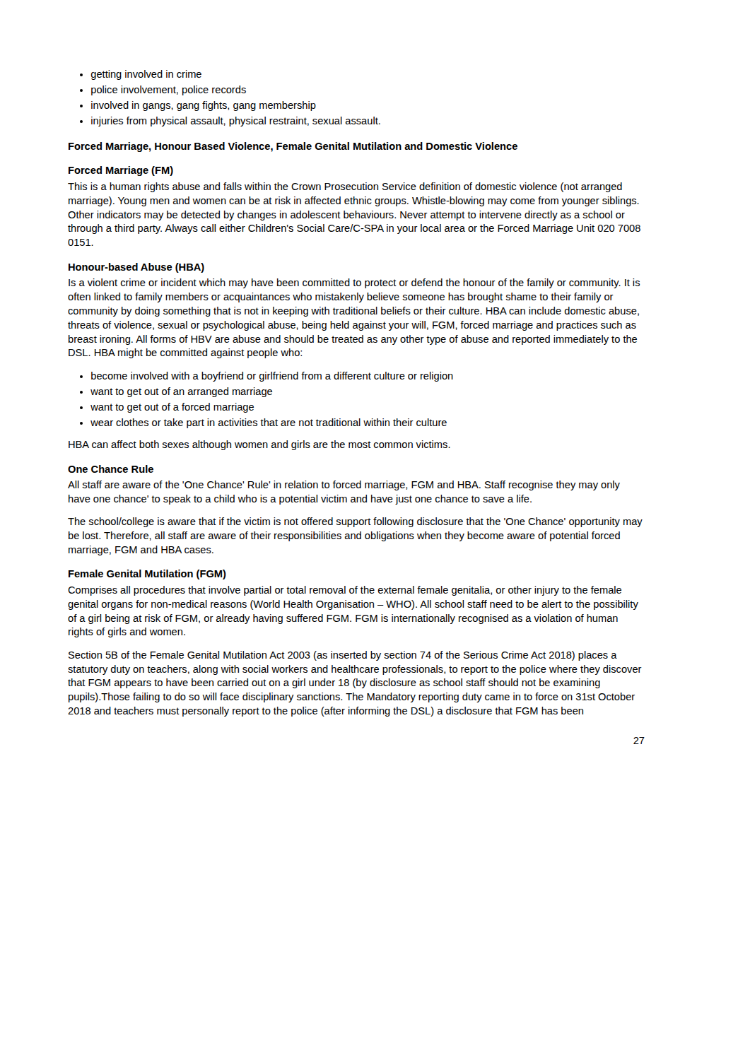getting involved in crime
police involvement, police records
involved in gangs, gang fights, gang membership
injuries from physical assault, physical restraint, sexual assault.
Forced Marriage, Honour Based Violence, Female Genital Mutilation and Domestic Violence
Forced Marriage (FM)
This is a human rights abuse and falls within the Crown Prosecution Service definition of domestic violence (not arranged marriage). Young men and women can be at risk in affected ethnic groups. Whistle-blowing may come from younger siblings. Other indicators may be detected by changes in adolescent behaviours. Never attempt to intervene directly as a school or through a third party. Always call either Children's Social Care/C-SPA in your local area or the Forced Marriage Unit 020 7008 0151.
Honour-based Abuse (HBA)
Is a violent crime or incident which may have been committed to protect or defend the honour of the family or community. It is often linked to family members or acquaintances who mistakenly believe someone has brought shame to their family or community by doing something that is not in keeping with traditional beliefs or their culture. HBA can include domestic abuse, threats of violence, sexual or psychological abuse, being held against your will, FGM, forced marriage and practices such as breast ironing. All forms of HBV are abuse and should be treated as any other type of abuse and reported immediately to the DSL. HBA might be committed against people who:
become involved with a boyfriend or girlfriend from a different culture or religion
want to get out of an arranged marriage
want to get out of a forced marriage
wear clothes or take part in activities that are not traditional within their culture
HBA can affect both sexes although women and girls are the most common victims.
One Chance Rule
All staff are aware of the 'One Chance' Rule' in relation to forced marriage, FGM and HBA. Staff recognise they may only have one chance' to speak to a child who is a potential victim and have just one chance to save a life.
The school/college is aware that if the victim is not offered support following disclosure that the 'One Chance' opportunity may be lost. Therefore, all staff are aware of their responsibilities and obligations when they become aware of potential forced marriage, FGM and HBA cases.
Female Genital Mutilation (FGM)
Comprises all procedures that involve partial or total removal of the external female genitalia, or other injury to the female genital organs for non-medical reasons (World Health Organisation – WHO). All school staff need to be alert to the possibility of a girl being at risk of FGM, or already having suffered FGM. FGM is internationally recognised as a violation of human rights of girls and women.
Section 5B of the Female Genital Mutilation Act 2003 (as inserted by section 74 of the Serious Crime Act 2018) places a statutory duty on teachers, along with social workers and healthcare professionals, to report to the police where they discover that FGM appears to have been carried out on a girl under 18 (by disclosure as school staff should not be examining pupils).Those failing to do so will face disciplinary sanctions. The Mandatory reporting duty came in to force on 31st October 2018 and teachers must personally report to the police (after informing the DSL) a disclosure that FGM has been
27